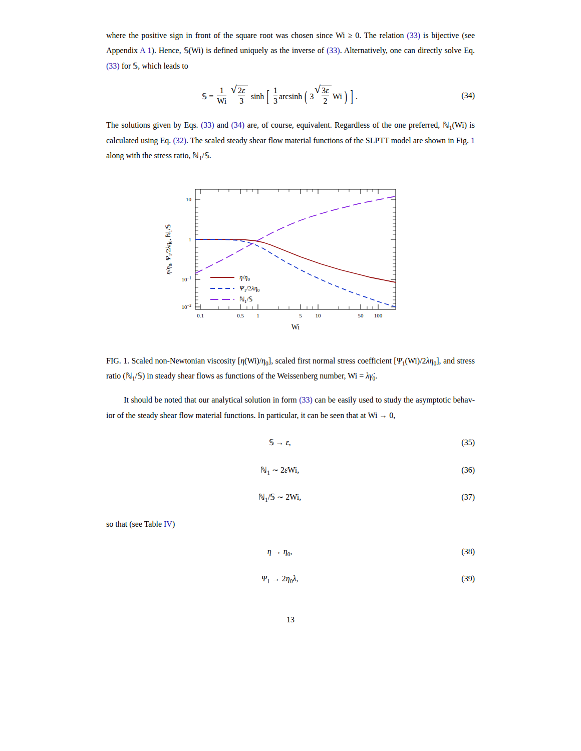where the positive sign in front of the square root was chosen since Wi ≥ 0. The relation (33) is bijective (see Appendix A 1). Hence, 𝕊(Wi) is defined uniquely as the inverse of (33). Alternatively, one can directly solve Eq. (33) for 𝕊, which leads to
𝕊 = 1 Wi 2ε 3 sinh [ 13 arcsinh ( 33ε 2 Wi ) ] .
(34)
The solutions given by Eqs. (33) and (34) are, of course, equivalent. Regardless of the one preferred, ℕ1(Wi) is calculated using Eq. (32). The scaled steady shear flow material functions of the SLPTT model are shown in Fig. 1 along with the stress ratio, ℕ1/𝕊.
10 1 10−1 10−2 0.1 0.5 1 5 10 50 100 Wi η/η0, Ψ1/2λη0, ℕ1/𝕊 η/η0 Ψ1/2λη0 ℕ1/𝕊
FIG. 1. Scaled non-Newtonian viscosity [η(Wi)/η0], scaled first normal stress coefficient [Ψ1(Wi)/2λη0], and stress ratio (ℕ1/𝕊) in steady shear flows as functions of the Weissenberg number, Wi = λγ̇0.
It should be noted that our analytical solution in form (33) can be easily used to study the asymptotic behavior of the steady shear flow material functions. In particular, it can be seen that at Wi → 0,
𝕊 → ε,
(35)
ℕ1 ∼ 2εWi,
(36)
ℕ1/𝕊 ∼ 2Wi,
(37)
so that (see Table IV)
η → η0,
(38)
Ψ1 → 2η0λ,
(39)
13